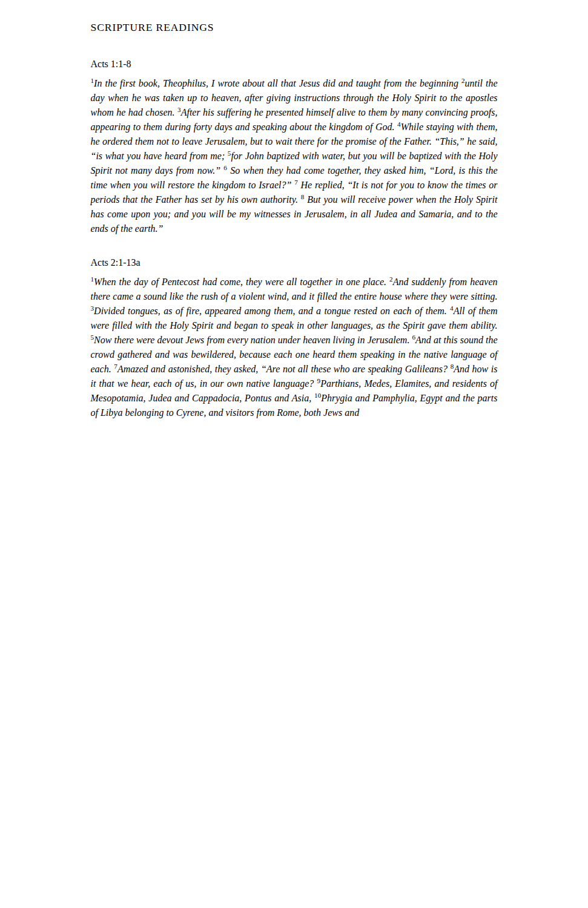Scripture Readings
Acts 1:1-8
1In the first book, Theophilus, I wrote about all that Jesus did and taught from the beginning 2until the day when he was taken up to heaven, after giving instructions through the Holy Spirit to the apostles whom he had chosen. 3After his suffering he presented himself alive to them by many convincing proofs, appearing to them during forty days and speaking about the kingdom of God. 4While staying with them, he ordered them not to leave Jerusalem, but to wait there for the promise of the Father. “This,” he said, “is what you have heard from me; 5for John baptized with water, but you will be baptized with the Holy Spirit not many days from now.” 6 So when they had come together, they asked him, “Lord, is this the time when you will restore the kingdom to Israel?” 7 He replied, “It is not for you to know the times or periods that the Father has set by his own authority. 8 But you will receive power when the Holy Spirit has come upon you; and you will be my witnesses in Jerusalem, in all Judea and Samaria, and to the ends of the earth.”
Acts 2:1-13a
1When the day of Pentecost had come, they were all together in one place. 2And suddenly from heaven there came a sound like the rush of a violent wind, and it filled the entire house where they were sitting. 3Divided tongues, as of fire, appeared among them, and a tongue rested on each of them. 4All of them were filled with the Holy Spirit and began to speak in other languages, as the Spirit gave them ability. 5Now there were devout Jews from every nation under heaven living in Jerusalem. 6And at this sound the crowd gathered and was bewildered, because each one heard them speaking in the native language of each. 7Amazed and astonished, they asked, “Are not all these who are speaking Galileans? 8And how is it that we hear, each of us, in our own native language? 9Parthians, Medes, Elamites, and residents of Mesopotamia, Judea and Cappadocia, Pontus and Asia, 10Phrygia and Pamphylia, Egypt and the parts of Libya belonging to Cyrene, and visitors from Rome, both Jews and